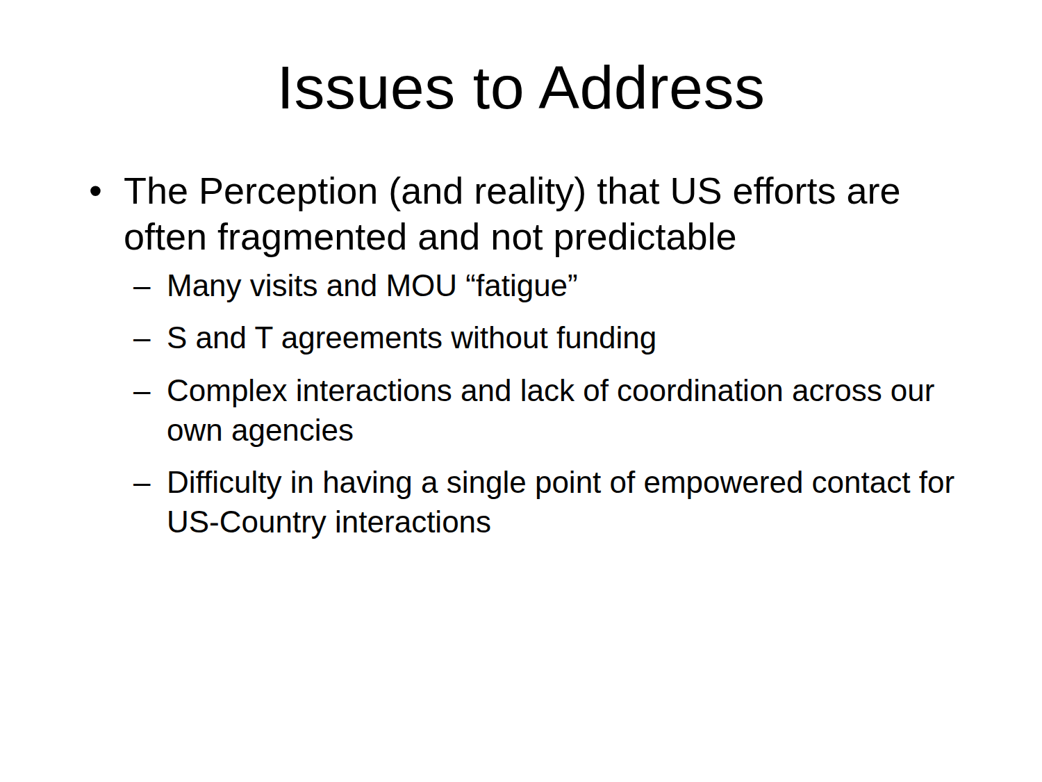Issues to Address
The Perception (and reality) that US efforts are often fragmented and not predictable
Many visits and MOU “fatigue”
S and T agreements without funding
Complex interactions and lack of coordination across our own agencies
Difficulty in having a single point of empowered contact for US-Country interactions